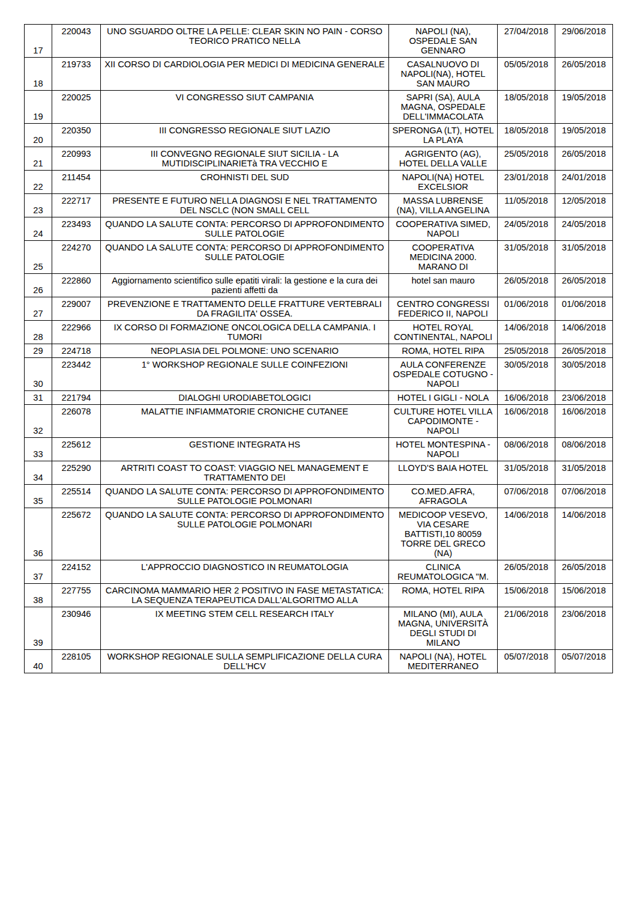| 17 | 220043 | UNO SGUARDO OLTRE LA PELLE: CLEAR SKIN NO PAIN - CORSO TEORICO PRATICO NELLA | NAPOLI (NA), OSPEDALE SAN GENNARO | 27/04/2018 | 29/06/2018 |
| 18 | 219733 | XII CORSO DI CARDIOLOGIA PER MEDICI DI MEDICINA GENERALE | CASALNUOVO DI NAPOLI(NA), HOTEL SAN MAURO | 05/05/2018 | 26/05/2018 |
| 19 | 220025 | VI CONGRESSO SIUT CAMPANIA | SAPRI (SA), AULA MAGNA, OSPEDALE DELL'IMMACOLATA | 18/05/2018 | 19/05/2018 |
| 20 | 220350 | III CONGRESSO REGIONALE SIUT LAZIO | SPERONGA (LT), HOTEL LA PLAYA | 18/05/2018 | 19/05/2018 |
| 21 | 220993 | III CONVEGNO REGIONALE SIUT SICILIA - LA MUTIDISCIPLINARIETà TRA VECCHIO E | AGRIGENTO (AG), HOTEL DELLA VALLE | 25/05/2018 | 26/05/2018 |
| 22 | 211454 | CROHNISTI DEL SUD | NAPOLI(NA) HOTEL EXCELSIOR | 23/01/2018 | 24/01/2018 |
| 23 | 222717 | PRESENTE E FUTURO NELLA DIAGNOSI E NEL TRATTAMENTO DEL NSCLC (NON SMALL CELL | MASSA LUBRENSE (NA), VILLA ANGELINA | 11/05/2018 | 12/05/2018 |
| 24 | 223493 | QUANDO LA SALUTE CONTA: PERCORSO DI APPROFONDIMENTO SULLE PATOLOGIE | COOPERATIVA SIMED, NAPOLI | 24/05/2018 | 24/05/2018 |
| 25 | 224270 | QUANDO LA SALUTE CONTA: PERCORSO DI APPROFONDIMENTO SULLE PATOLOGIE | COOPERATIVA MEDICINA 2000. MARANO DI | 31/05/2018 | 31/05/2018 |
| 26 | 222860 | Aggiornamento scientifico sulle epatiti virali: la gestione e la cura dei pazienti affetti da | hotel san mauro | 26/05/2018 | 26/05/2018 |
| 27 | 229007 | PREVENZIONE E TRATTAMENTO DELLE FRATTURE VERTEBRALI DA FRAGILITA' OSSEA. | CENTRO CONGRESSI FEDERICO II, NAPOLI | 01/06/2018 | 01/06/2018 |
| 28 | 222966 | IX CORSO DI FORMAZIONE ONCOLOGICA DELLA CAMPANIA. I TUMORI | HOTEL ROYAL CONTINENTAL, NAPOLI | 14/06/2018 | 14/06/2018 |
| 29 | 224718 | NEOPLASIA DEL POLMONE: UNO SCENARIO | ROMA, HOTEL RIPA | 25/05/2018 | 26/05/2018 |
| 30 | 223442 | 1° WORKSHOP REGIONALE SULLE COINFEZIONI | AULA CONFERENZE OSPEDALE COTUGNO - NAPOLI | 30/05/2018 | 30/05/2018 |
| 31 | 221794 | DIALOGHI URODIABETOLOGICI | HOTEL I GIGLI - NOLA | 16/06/2018 | 23/06/2018 |
| 32 | 226078 | MALATTIE INFIAMMATORIE CRONICHE CUTANEE | CULTURE HOTEL VILLA CAPODIMONTE - NAPOLI | 16/06/2018 | 16/06/2018 |
| 33 | 225612 | GESTIONE INTEGRATA HS | HOTEL MONTESPINA - NAPOLI | 08/06/2018 | 08/06/2018 |
| 34 | 225290 | ARTRITI COAST TO COAST: VIAGGIO NEL MANAGEMENT E TRATTAMENTO DEI | LLOYD'S BAIA HOTEL | 31/05/2018 | 31/05/2018 |
| 35 | 225514 | QUANDO LA SALUTE CONTA: PERCORSO DI APPROFONDIMENTO SULLE PATOLOGIE POLMONARI | CO.MED.AFRA, AFRAGOLA | 07/06/2018 | 07/06/2018 |
| 36 | 225672 | QUANDO LA SALUTE CONTA: PERCORSO DI APPROFONDIMENTO SULLE PATOLOGIE POLMONARI | MEDICOOP VESEVO, VIA CESARE BATTISTI,10 80059 TORRE DEL GRECO (NA) | 14/06/2018 | 14/06/2018 |
| 37 | 224152 | L'APPROCCIO DIAGNOSTICO IN REUMATOLOGIA | CLINICA REUMATOLOGICA "M. | 26/05/2018 | 26/05/2018 |
| 38 | 227755 | CARCINOMA MAMMARIO HER 2 POSITIVO IN FASE METASTATICA: LA SEQUENZA TERAPEUTICA DALL'ALGORITMO ALLA | ROMA, HOTEL RIPA | 15/06/2018 | 15/06/2018 |
| 39 | 230946 | IX MEETING STEM CELL RESEARCH ITALY | MILANO (MI), AULA MAGNA, UNIVERSITÀ DEGLI STUDI DI MILANO | 21/06/2018 | 23/06/2018 |
| 40 | 228105 | WORKSHOP REGIONALE SULLA SEMPLIFICAZIONE DELLA CURA DELL'HCV | NAPOLI (NA), HOTEL MEDITERRANEO | 05/07/2018 | 05/07/2018 |